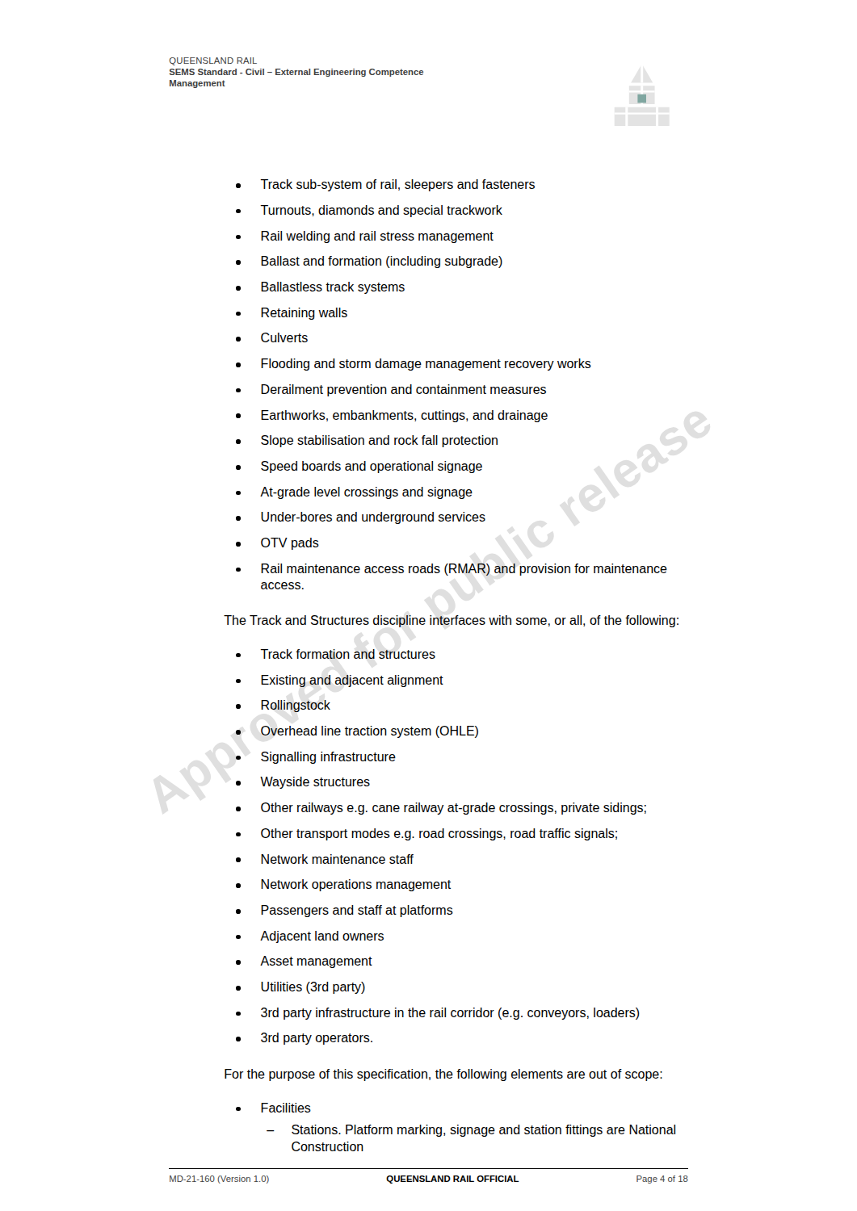QUEENSLAND RAIL
SEMS Standard - Civil – External Engineering Competence
Management
Approved for public release
Track sub-system of rail, sleepers and fasteners
Turnouts, diamonds and special trackwork
Rail welding and rail stress management
Ballast and formation (including subgrade)
Ballastless track systems
Retaining walls
Culverts
Flooding and storm damage management recovery works
Derailment prevention and containment measures
Earthworks, embankments, cuttings, and drainage
Slope stabilisation and rock fall protection
Speed boards and operational signage
At-grade level crossings and signage
Under-bores and underground services
OTV pads
Rail maintenance access roads (RMAR) and provision for maintenance access.
The Track and Structures discipline interfaces with some, or all, of the following:
Track formation and structures
Existing and adjacent alignment
Rollingstock
Overhead line traction system (OHLE)
Signalling infrastructure
Wayside structures
Other railways e.g. cane railway at-grade crossings, private sidings;
Other transport modes e.g. road crossings, road traffic signals;
Network maintenance staff
Network operations management
Passengers and staff at platforms
Adjacent land owners
Asset management
Utilities (3rd party)
3rd party infrastructure in the rail corridor (e.g. conveyors, loaders)
3rd party operators.
For the purpose of this specification, the following elements are out of scope:
Facilities
Stations. Platform marking, signage and station fittings are National Construction
MD-21-160 (Version 1.0)
QUEENSLAND RAIL OFFICIAL
Page 4 of 18